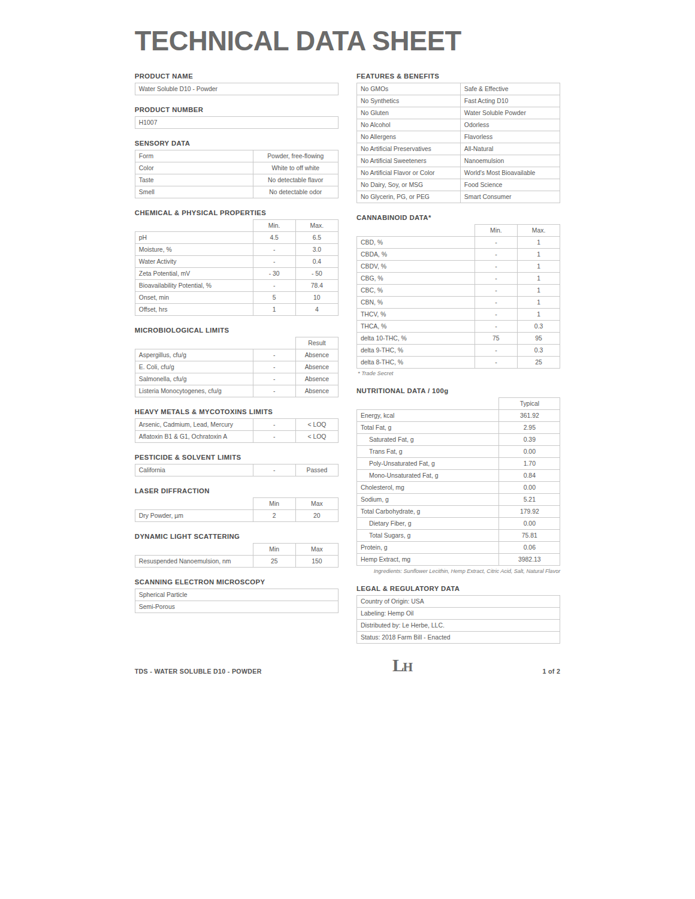TECHNICAL DATA SHEET
PRODUCT NAME
| Water Soluble D10 - Powder |
PRODUCT NUMBER
| H1007 |
SENSORY DATA
| Form | Powder, free-flowing |
| Color | White to off white |
| Taste | No detectable flavor |
| Smell | No detectable odor |
CHEMICAL & PHYSICAL PROPERTIES
| | Min. | Max. |
| --- | --- | --- |
| pH | 4.5 | 6.5 |
| Moisture, % | - | 3.0 |
| Water Activity | - | 0.4 |
| Zeta Potential, mV | - 30 | - 50 |
| Bioavailability Potential, % | - | 78.4 |
| Onset, min | 5 | 10 |
| Offset, hrs | 1 | 4 |
MICROBIOLOGICAL LIMITS
| | | Result |
| --- | --- | --- |
| Aspergillus, cfu/g | - | Absence |
| E. Coli, cfu/g | - | Absence |
| Salmonella, cfu/g | - | Absence |
| Listeria Monocytogenes, cfu/g | - | Absence |
HEAVY METALS & MYCOTOXINS LIMITS
| Arsenic, Cadmium, Lead, Mercury | - | < LOQ |
| Aflatoxin B1 & G1, Ochratoxin A | - | < LOQ |
PESTICIDE & SOLVENT LIMITS
| California | - | Passed |
LASER DIFFRACTION
| | Min | Max |
| --- | --- | --- |
| Dry Powder, µm | 2 | 20 |
DYNAMIC LIGHT SCATTERING
| | Min | Max |
| --- | --- | --- |
| Resuspended Nanoemulsion, nm | 25 | 150 |
SCANNING ELECTRON MICROSCOPY
| Spherical Particle |
| Semi-Porous |
FEATURES & BENEFITS
| No GMOs | Safe & Effective |
| No Synthetics | Fast Acting D10 |
| No Gluten | Water Soluble Powder |
| No Alcohol | Odorless |
| No Allergens | Flavorless |
| No Artificial Preservatives | All-Natural |
| No Artificial Sweeteners | Nanoemulsion |
| No Artificial Flavor or Color | World's Most Bioavailable |
| No Dairy, Soy, or MSG | Food Science |
| No Glycerin, PG, or PEG | Smart Consumer |
CANNABINOID DATA*
| | Min. | Max. |
| --- | --- | --- |
| CBD, % | - | 1 |
| CBDA, % | - | 1 |
| CBDV, % | - | 1 |
| CBG, % | - | 1 |
| CBC, % | - | 1 |
| CBN, % | - | 1 |
| THCV, % | - | 1 |
| THCA, % | - | 0.3 |
| delta 10-THC, % | 75 | 95 |
| delta 9-THC, % | - | 0.3 |
| delta 8-THC, % | - | 25 |
* Trade Secret
NUTRITIONAL DATA / 100g
| | Typical |
| --- | --- |
| Energy, kcal | 361.92 |
| Total Fat, g | 2.95 |
| Saturated Fat, g | 0.39 |
| Trans Fat, g | 0.00 |
| Poly-Unsaturated Fat, g | 1.70 |
| Mono-Unsaturated Fat, g | 0.84 |
| Cholesterol, mg | 0.00 |
| Sodium, g | 5.21 |
| Total Carbohydrate, g | 179.92 |
| Dietary Fiber, g | 0.00 |
| Total Sugars, g | 75.81 |
| Protein, g | 0.06 |
| Hemp Extract, mg | 3982.13 |
Ingredients: Sunflower Lecithin, Hemp Extract, Citric Acid, Salt, Natural Flavor
LEGAL & REGULATORY DATA
| Country of Origin: USA |
| Labeling: Hemp Oil |
| Distributed by: Le Herbe, LLC. |
| Status: 2018 Farm Bill - Enacted |
TDS - WATER SOLUBLE D10 - POWDER
LH
1 of 2